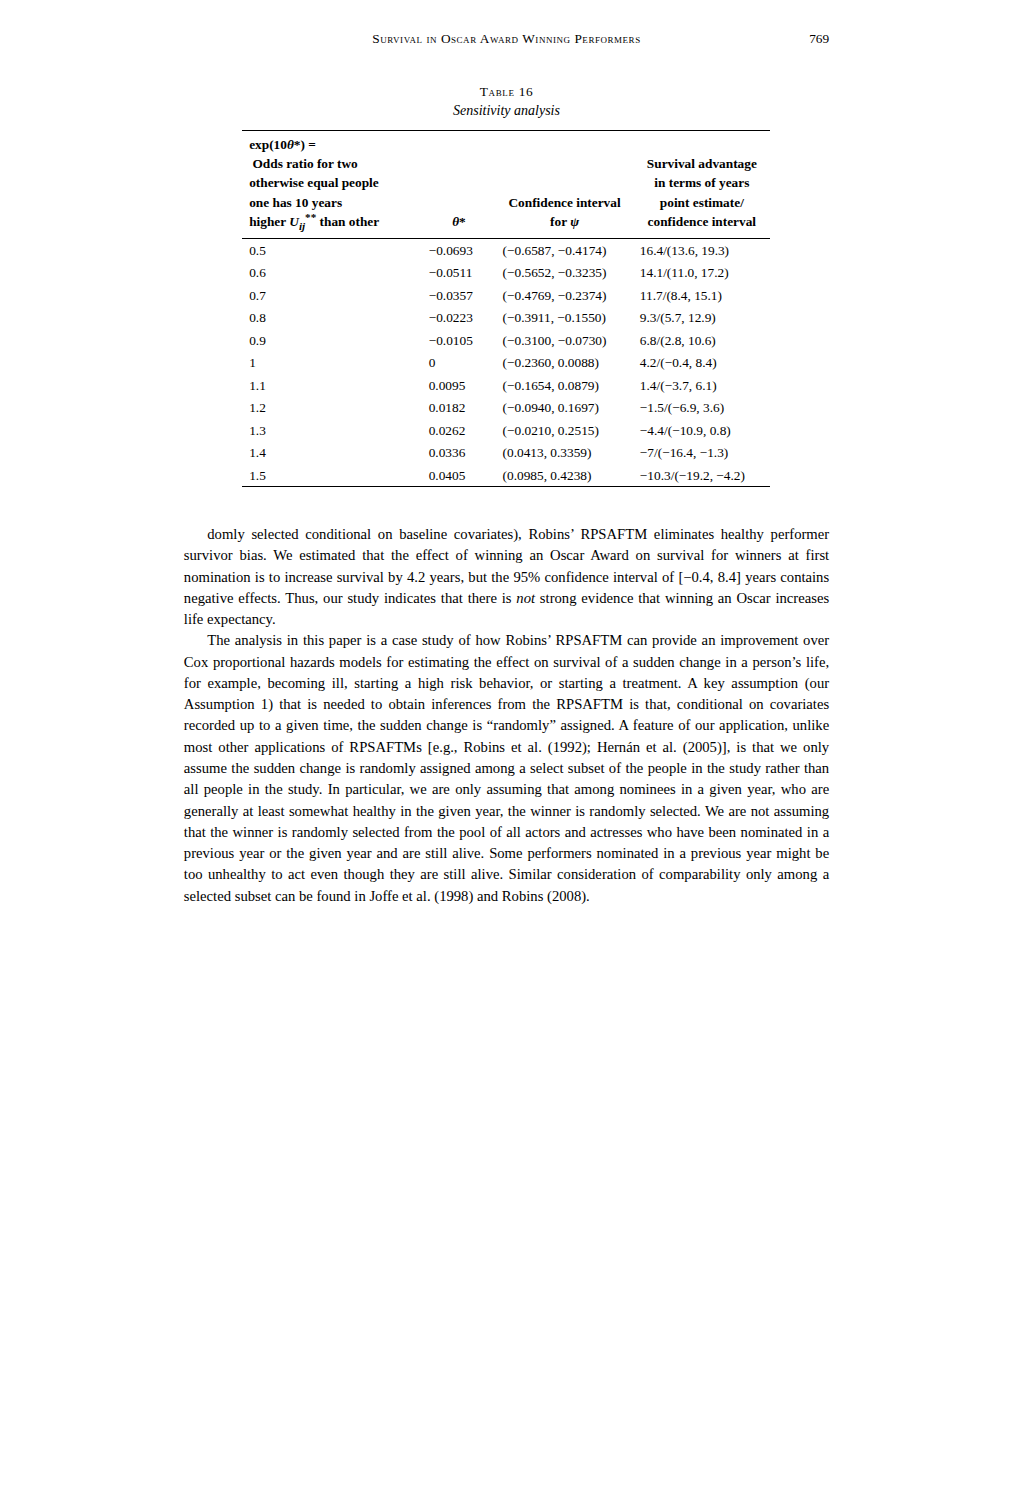Survival in Oscar Award Winning Performers 769
Table 16 Sensitivity analysis
| exp(10 θ *) = Odds ratio for two otherwise equal people one has 10 years higher U ij ** than other | θ * | Confidence interval for ψ | Survival advantage in terms of years point estimate/ confidence interval |
| --- | --- | --- | --- |
| 0.5 | −0.0693 | (−0.6587, −0.4174) | 16.4/(13.6, 19.3) |
| 0.6 | −0.0511 | (−0.5652, −0.3235) | 14.1/(11.0, 17.2) |
| 0.7 | −0.0357 | (−0.4769, −0.2374) | 11.7/(8.4, 15.1) |
| 0.8 | −0.0223 | (−0.3911, −0.1550) | 9.3/(5.7, 12.9) |
| 0.9 | −0.0105 | (−0.3100, −0.0730) | 6.8/(2.8, 10.6) |
| 1 | 0 | (−0.2360, 0.0088) | 4.2/(−0.4, 8.4) |
| 1.1 | 0.0095 | (−0.1654, 0.0879) | 1.4/(−3.7, 6.1) |
| 1.2 | 0.0182 | (−0.0940, 0.1697) | −1.5/(−6.9, 3.6) |
| 1.3 | 0.0262 | (−0.0210, 0.2515) | −4.4/(−10.9, 0.8) |
| 1.4 | 0.0336 | (0.0413, 0.3359) | −7/(−16.4, −1.3) |
| 1.5 | 0.0405 | (0.0985, 0.4238) | −10.3/(−19.2, −4.2) |
domly selected conditional on baseline covariates), Robins’ RPSAFTM eliminates healthy performer survivor bias. We estimated that the effect of winning an Oscar Award on survival for winners at first nomination is to increase survival by 4.2 years, but the 95% confidence interval of [−0.4, 8.4] years contains negative effects. Thus, our study indicates that there is not strong evidence that winning an Oscar increases life expectancy.
The analysis in this paper is a case study of how Robins’ RPSAFTM can provide an improvement over Cox proportional hazards models for estimating the effect on survival of a sudden change in a person’s life, for example, becoming ill, starting a high risk behavior, or starting a treatment. A key assumption (our Assumption 1) that is needed to obtain inferences from the RPSAFTM is that, conditional on covariates recorded up to a given time, the sudden change is “randomly” assigned. A feature of our application, unlike most other applications of RPSAFTMs [e.g., Robins et al. (1992); Hernán et al. (2005)], is that we only assume the sudden change is randomly assigned among a select subset of the people in the study rather than all people in the study. In particular, we are only assuming that among nominees in a given year, who are generally at least somewhat healthy in the given year, the winner is randomly selected. We are not assuming that the winner is randomly selected from the pool of all actors and actresses who have been nominated in a previous year or the given year and are still alive. Some performers nominated in a previous year might be too unhealthy to act even though they are still alive. Similar consideration of comparability only among a selected subset can be found in Joffe et al. (1998) and Robins (2008).